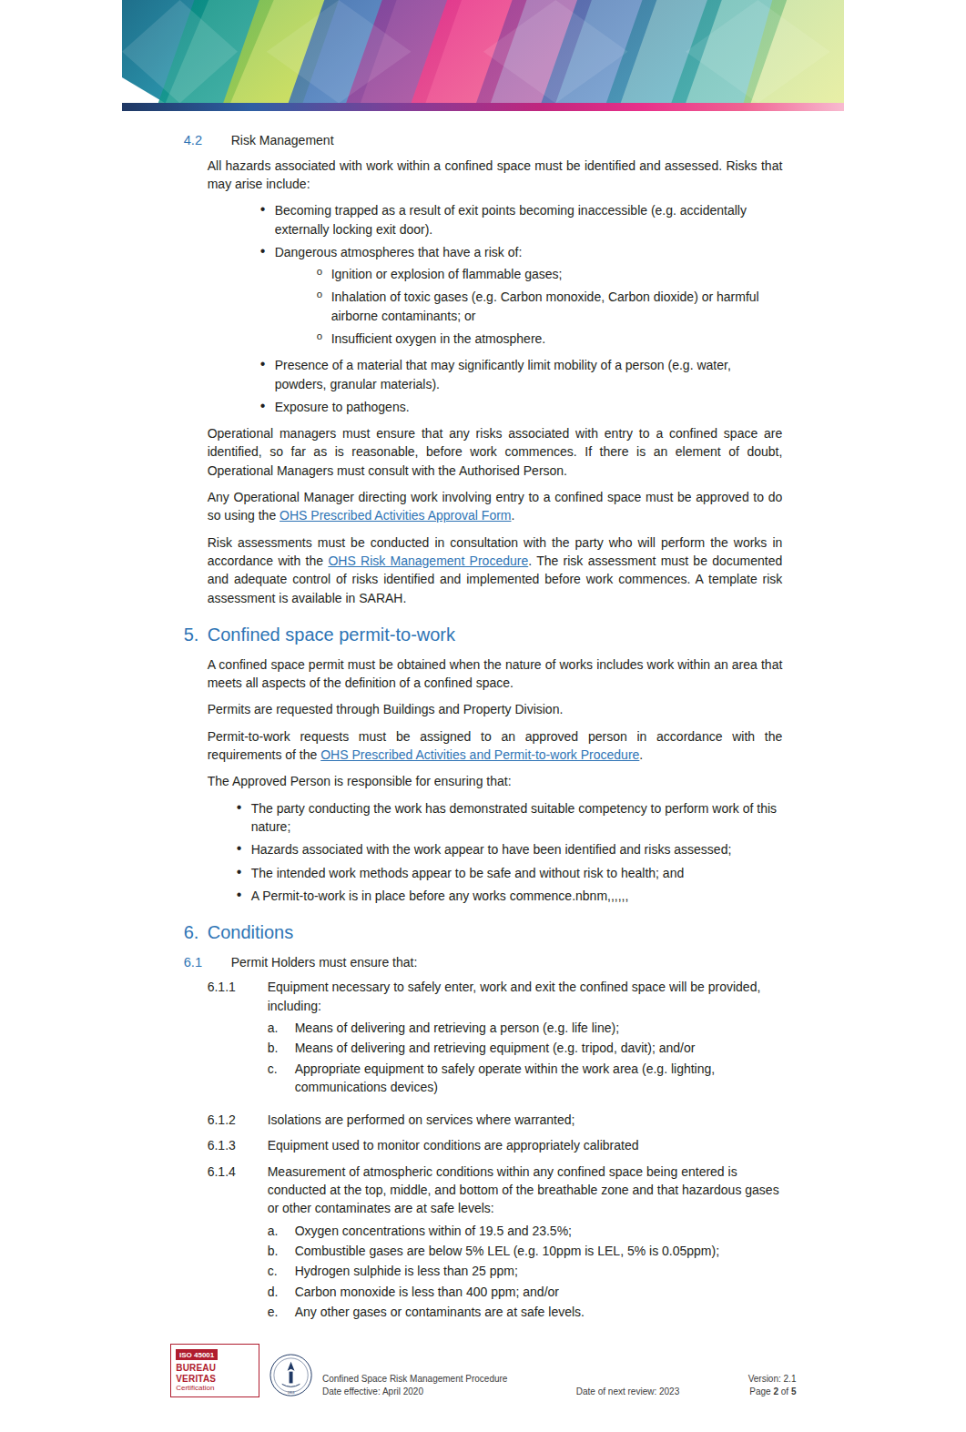4.2
Risk Management
All hazards associated with work within a confined space must be identified and assessed. Risks that may arise include:
Becoming trapped as a result of exit points becoming inaccessible (e.g. accidentally externally locking exit door).
Dangerous atmospheres that have a risk of:
Ignition or explosion of flammable gases;
Inhalation of toxic gases (e.g. Carbon monoxide, Carbon dioxide) or harmful airborne contaminants; or
Insufficient oxygen in the atmosphere.
Presence of a material that may significantly limit mobility of a person (e.g. water, powders, granular materials).
Exposure to pathogens.
Operational managers must ensure that any risks associated with entry to a confined space are identified, so far as is reasonable, before work commences. If there is an element of doubt, Operational Managers must consult with the Authorised Person.
Any Operational Manager directing work involving entry to a confined space must be approved to do so using the OHS Prescribed Activities Approval Form.
Risk assessments must be conducted in consultation with the party who will perform the works in accordance with the OHS Risk Management Procedure. The risk assessment must be documented and adequate control of risks identified and implemented before work commences. A template risk assessment is available in SARAH.
5. Confined space permit-to-work
A confined space permit must be obtained when the nature of works includes work within an area that meets all aspects of the definition of a confined space.
Permits are requested through Buildings and Property Division.
Permit-to-work requests must be assigned to an approved person in accordance with the requirements of the OHS Prescribed Activities and Permit-to-work Procedure.
The Approved Person is responsible for ensuring that:
The party conducting the work has demonstrated suitable competency to perform work of this nature;
Hazards associated with the work appear to have been identified and risks assessed;
The intended work methods appear to be safe and without risk to health; and
A Permit-to-work is in place before any works commence.nbnm,,,,,,
6. Conditions
6.1
Permit Holders must ensure that:
6.1.1
Equipment necessary to safely enter, work and exit the confined space will be provided, including:
Means of delivering and retrieving a person (e.g. life line);
Means of delivering and retrieving equipment (e.g. tripod, davit); and/or
Appropriate equipment to safely operate within the work area (e.g. lighting, communications devices)
6.1.2
Isolations are performed on services where warranted;
6.1.3
Equipment used to monitor conditions are appropriately calibrated
6.1.4
Measurement of atmospheric conditions within any confined space being entered is conducted at the top, middle, and bottom of the breathable zone and that hazardous gases or other contaminates are at safe levels:
Oxygen concentrations within of 19.5 and 23.5%;
Combustible gases are below 5% LEL (e.g. 10ppm is LEL, 5% is 0.05ppm);
Hydrogen sulphide is less than 25 ppm;
Carbon monoxide is less than 400 ppm; and/or
Any other gases or contaminants are at safe levels.
ISO 45001
BUREAU VERITAS
Certification
1853
Confined Space Risk Management Procedure
Date effective: April 2020
Date of next review: 2023
Version: 2.1
Page 2 of 5